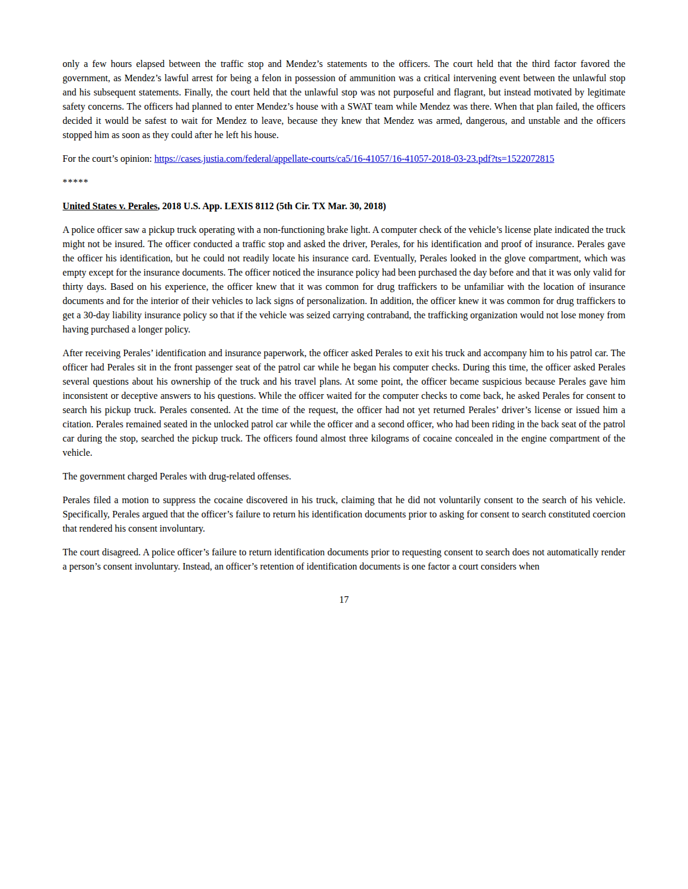only a few hours elapsed between the traffic stop and Mendez’s statements to the officers. The court held that the third factor favored the government, as Mendez’s lawful arrest for being a felon in possession of ammunition was a critical intervening event between the unlawful stop and his subsequent statements. Finally, the court held that the unlawful stop was not purposeful and flagrant, but instead motivated by legitimate safety concerns. The officers had planned to enter Mendez’s house with a SWAT team while Mendez was there. When that plan failed, the officers decided it would be safest to wait for Mendez to leave, because they knew that Mendez was armed, dangerous, and unstable and the officers stopped him as soon as they could after he left his house.
For the court’s opinion: https://cases.justia.com/federal/appellate-courts/ca5/16-41057/16-41057-2018-03-23.pdf?ts=1522072815
*****
United States v. Perales, 2018 U.S. App. LEXIS 8112 (5th Cir. TX Mar. 30, 2018)
A police officer saw a pickup truck operating with a non-functioning brake light. A computer check of the vehicle’s license plate indicated the truck might not be insured. The officer conducted a traffic stop and asked the driver, Perales, for his identification and proof of insurance. Perales gave the officer his identification, but he could not readily locate his insurance card. Eventually, Perales looked in the glove compartment, which was empty except for the insurance documents. The officer noticed the insurance policy had been purchased the day before and that it was only valid for thirty days. Based on his experience, the officer knew that it was common for drug traffickers to be unfamiliar with the location of insurance documents and for the interior of their vehicles to lack signs of personalization. In addition, the officer knew it was common for drug traffickers to get a 30-day liability insurance policy so that if the vehicle was seized carrying contraband, the trafficking organization would not lose money from having purchased a longer policy.
After receiving Perales’ identification and insurance paperwork, the officer asked Perales to exit his truck and accompany him to his patrol car. The officer had Perales sit in the front passenger seat of the patrol car while he began his computer checks. During this time, the officer asked Perales several questions about his ownership of the truck and his travel plans. At some point, the officer became suspicious because Perales gave him inconsistent or deceptive answers to his questions. While the officer waited for the computer checks to come back, he asked Perales for consent to search his pickup truck. Perales consented. At the time of the request, the officer had not yet returned Perales’ driver’s license or issued him a citation. Perales remained seated in the unlocked patrol car while the officer and a second officer, who had been riding in the back seat of the patrol car during the stop, searched the pickup truck. The officers found almost three kilograms of cocaine concealed in the engine compartment of the vehicle.
The government charged Perales with drug-related offenses.
Perales filed a motion to suppress the cocaine discovered in his truck, claiming that he did not voluntarily consent to the search of his vehicle. Specifically, Perales argued that the officer’s failure to return his identification documents prior to asking for consent to search constituted coercion that rendered his consent involuntary.
The court disagreed. A police officer’s failure to return identification documents prior to requesting consent to search does not automatically render a person’s consent involuntary. Instead, an officer’s retention of identification documents is one factor a court considers when
17